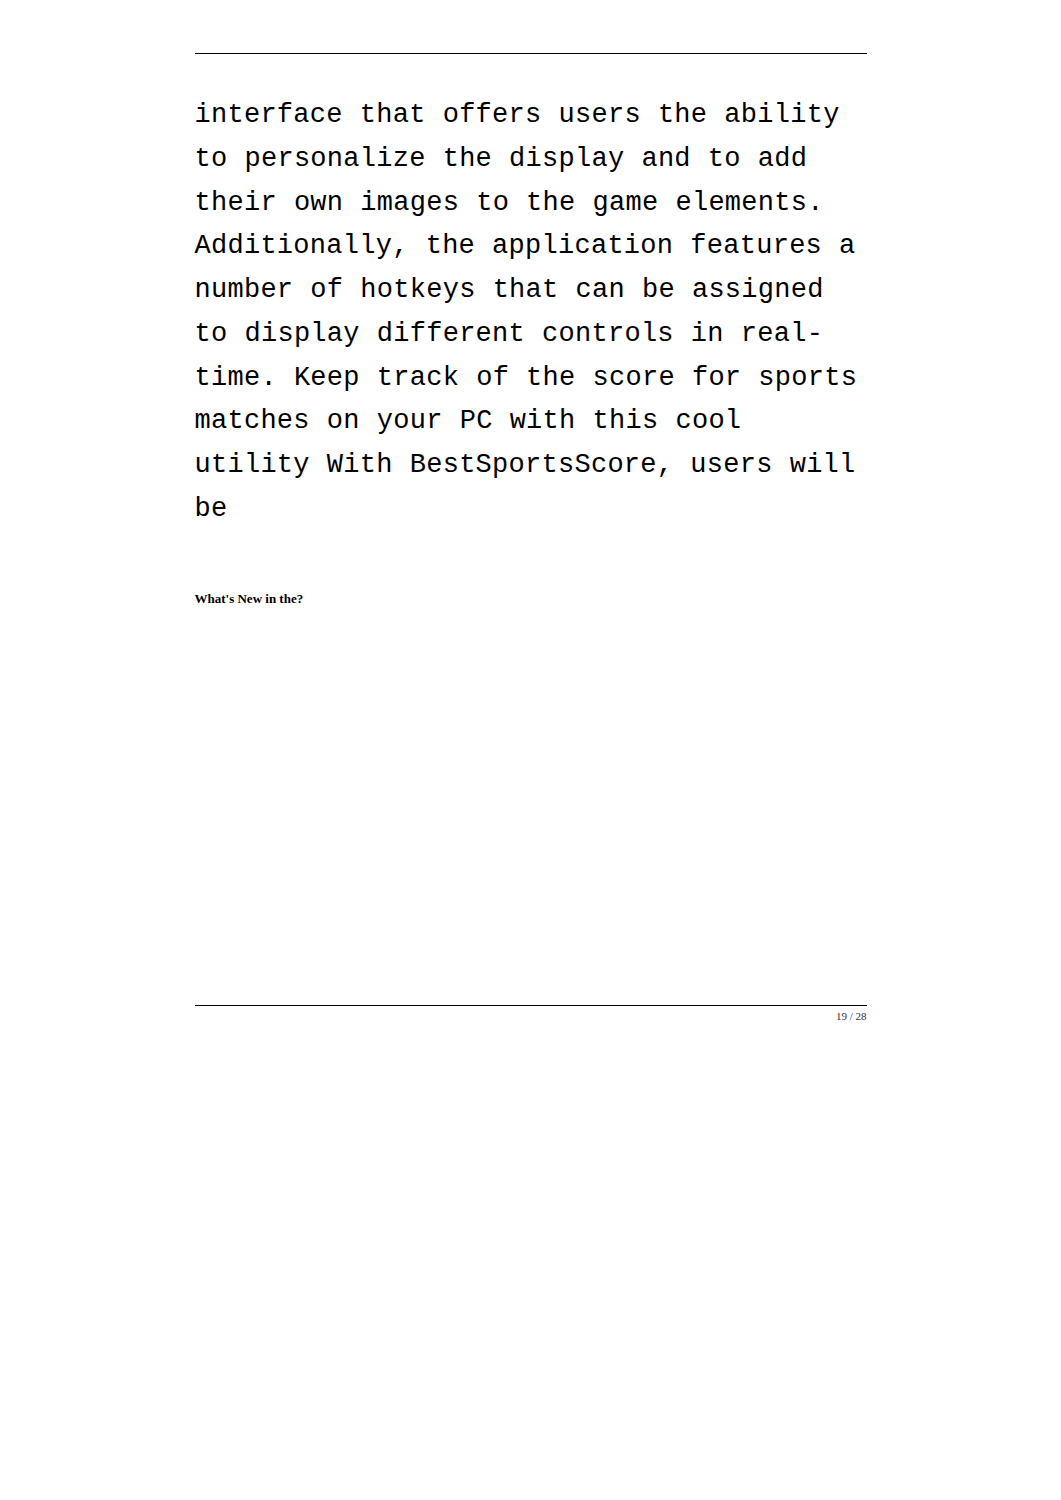interface that offers users the ability to personalize the display and to add their own images to the game elements. Additionally, the application features a number of hotkeys that can be assigned to display different controls in real-time. Keep track of the score for sports matches on your PC with this cool utility With BestSportsScore, users will be
What's New in the?
19 / 28